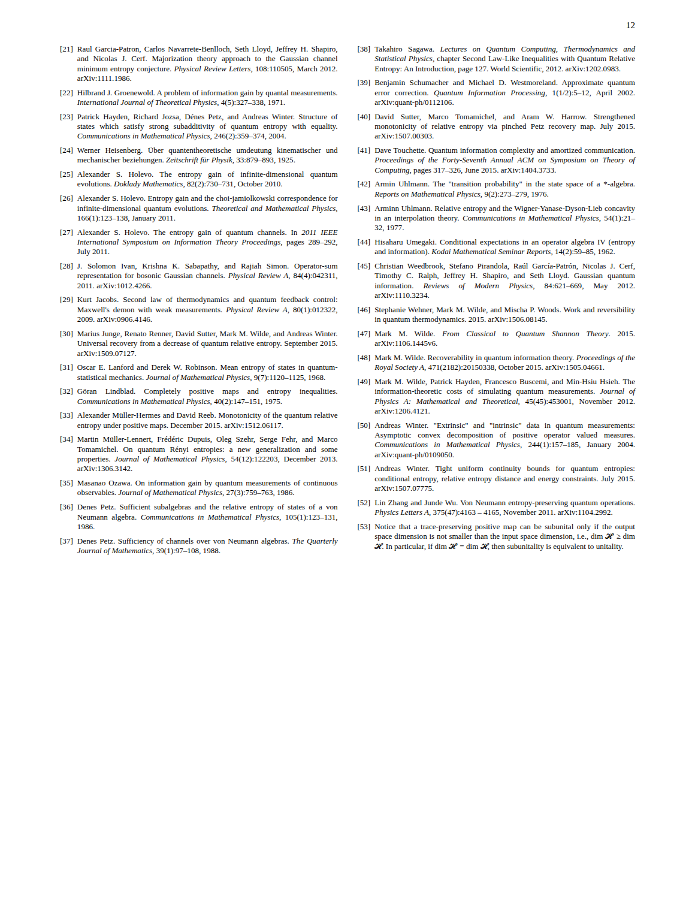12
[21] Raul Garcia-Patron, Carlos Navarrete-Benlloch, Seth Lloyd, Jeffrey H. Shapiro, and Nicolas J. Cerf. Majorization theory approach to the Gaussian channel minimum entropy conjecture. Physical Review Letters, 108:110505, March 2012. arXiv:1111.1986.
[22] Hilbrand J. Groenewold. A problem of information gain by quantal measurements. International Journal of Theoretical Physics, 4(5):327–338, 1971.
[23] Patrick Hayden, Richard Jozsa, Dénes Petz, and Andreas Winter. Structure of states which satisfy strong subadditivity of quantum entropy with equality. Communications in Mathematical Physics, 246(2):359–374, 2004.
[24] Werner Heisenberg. Über quantentheoretische umdeutung kinematischer und mechanischer beziehungen. Zeitschrift für Physik, 33:879–893, 1925.
[25] Alexander S. Holevo. The entropy gain of infinite-dimensional quantum evolutions. Doklady Mathematics, 82(2):730–731, October 2010.
[26] Alexander S. Holevo. Entropy gain and the choi-jamiolkowski correspondence for infinite-dimensional quantum evolutions. Theoretical and Mathematical Physics, 166(1):123–138, January 2011.
[27] Alexander S. Holevo. The entropy gain of quantum channels. In 2011 IEEE International Symposium on Information Theory Proceedings, pages 289–292, July 2011.
[28] J. Solomon Ivan, Krishna K. Sabapathy, and Rajiah Simon. Operator-sum representation for bosonic Gaussian channels. Physical Review A, 84(4):042311, 2011. arXiv:1012.4266.
[29] Kurt Jacobs. Second law of thermodynamics and quantum feedback control: Maxwell's demon with weak measurements. Physical Review A, 80(1):012322, 2009. arXiv:0906.4146.
[30] Marius Junge, Renato Renner, David Sutter, Mark M. Wilde, and Andreas Winter. Universal recovery from a decrease of quantum relative entropy. September 2015. arXiv:1509.07127.
[31] Oscar E. Lanford and Derek W. Robinson. Mean entropy of states in quantum-statistical mechanics. Journal of Mathematical Physics, 9(7):1120–1125, 1968.
[32] Göran Lindblad. Completely positive maps and entropy inequalities. Communications in Mathematical Physics, 40(2):147–151, 1975.
[33] Alexander Müller-Hermes and David Reeb. Monotonicity of the quantum relative entropy under positive maps. December 2015. arXiv:1512.06117.
[34] Martin Müller-Lennert, Frédéric Dupuis, Oleg Szehr, Serge Fehr, and Marco Tomamichel. On quantum Rényi entropies: a new generalization and some properties. Journal of Mathematical Physics, 54(12):122203, December 2013. arXiv:1306.3142.
[35] Masanao Ozawa. On information gain by quantum measurements of continuous observables. Journal of Mathematical Physics, 27(3):759–763, 1986.
[36] Denes Petz. Sufficient subalgebras and the relative entropy of states of a von Neumann algebra. Communications in Mathematical Physics, 105(1):123–131, 1986.
[37] Denes Petz. Sufficiency of channels over von Neumann algebras. The Quarterly Journal of Mathematics, 39(1):97–108, 1988.
[38] Takahiro Sagawa. Lectures on Quantum Computing, Thermodynamics and Statistical Physics, chapter Second Law-Like Inequalities with Quantum Relative Entropy: An Introduction, page 127. World Scientific, 2012. arXiv:1202.0983.
[39] Benjamin Schumacher and Michael D. Westmoreland. Approximate quantum error correction. Quantum Information Processing, 1(1/2):5–12, April 2002. arXiv:quant-ph/0112106.
[40] David Sutter, Marco Tomamichel, and Aram W. Harrow. Strengthened monotonicity of relative entropy via pinched Petz recovery map. July 2015. arXiv:1507.00303.
[41] Dave Touchette. Quantum information complexity and amortized communication. Proceedings of the Forty-Seventh Annual ACM on Symposium on Theory of Computing, pages 317–326, June 2015. arXiv:1404.3733.
[42] Armin Uhlmann. The "transition probability" in the state space of a *-algebra. Reports on Mathematical Physics, 9(2):273–279, 1976.
[43] Arminn Uhlmann. Relative entropy and the Wigner-Yanase-Dyson-Lieb concavity in an interpolation theory. Communications in Mathematical Physics, 54(1):21–32, 1977.
[44] Hisaharu Umegaki. Conditional expectations in an operator algebra IV (entropy and information). Kodai Mathematical Seminar Reports, 14(2):59–85, 1962.
[45] Christian Weedbrook, Stefano Pirandola, Raúl García-Patrón, Nicolas J. Cerf, Timothy C. Ralph, Jeffrey H. Shapiro, and Seth Lloyd. Gaussian quantum information. Reviews of Modern Physics, 84:621–669, May 2012. arXiv:1110.3234.
[46] Stephanie Wehner, Mark M. Wilde, and Mischa P. Woods. Work and reversibility in quantum thermodynamics. 2015. arXiv:1506.08145.
[47] Mark M. Wilde. From Classical to Quantum Shannon Theory. 2015. arXiv:1106.1445v6.
[48] Mark M. Wilde. Recoverability in quantum information theory. Proceedings of the Royal Society A, 471(2182):20150338, October 2015. arXiv:1505.04661.
[49] Mark M. Wilde, Patrick Hayden, Francesco Buscemi, and Min-Hsiu Hsieh. The information-theoretic costs of simulating quantum measurements. Journal of Physics A: Mathematical and Theoretical, 45(45):453001, November 2012. arXiv:1206.4121.
[50] Andreas Winter. "Extrinsic" and "intrinsic" data in quantum measurements: Asymptotic convex decomposition of positive operator valued measures. Communications in Mathematical Physics, 244(1):157–185, January 2004. arXiv:quant-ph/0109050.
[51] Andreas Winter. Tight uniform continuity bounds for quantum entropies: conditional entropy, relative entropy distance and energy constraints. July 2015. arXiv:1507.07775.
[52] Lin Zhang and Junde Wu. Von Neumann entropy-preserving quantum operations. Physics Letters A, 375(47):4163 – 4165, November 2011. arXiv:1104.2992.
[53] Notice that a trace-preserving positive map can be subunital only if the output space dimension is not smaller than the input space dimension, i.e., dim 𝓗′ ≥ dim 𝓗. In particular, if dim 𝓗′ = dim 𝓗, then subunitality is equivalent to unitality.